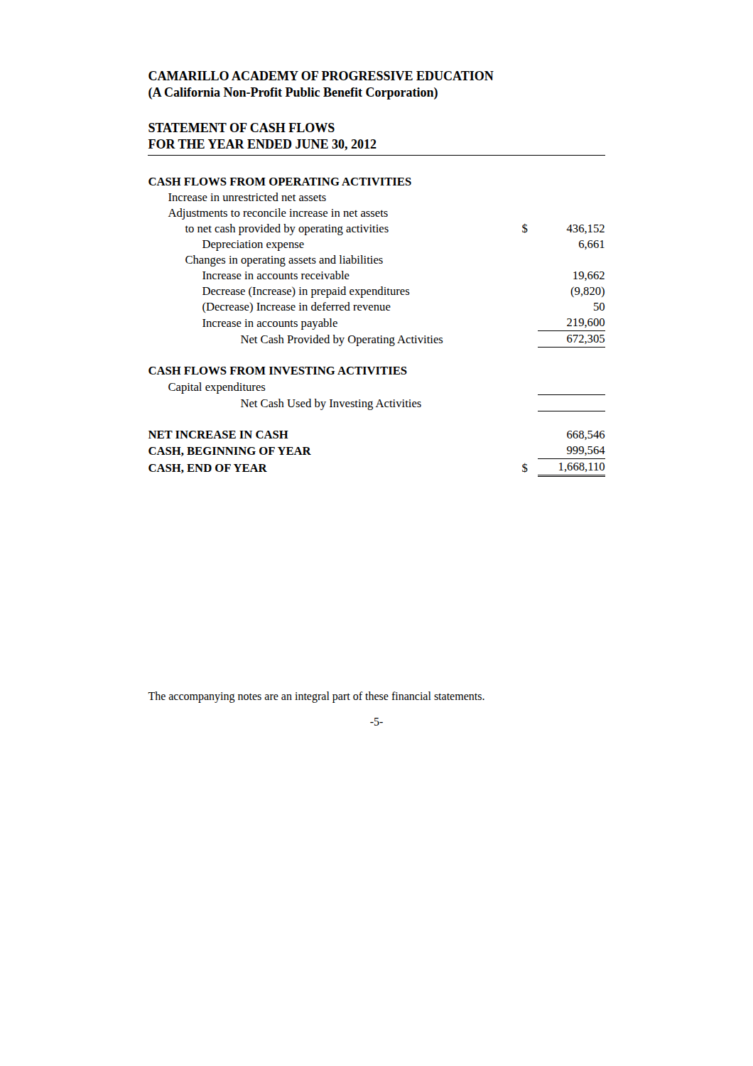CAMARILLO ACADEMY OF PROGRESSIVE EDUCATION
(A California Non-Profit Public Benefit Corporation)
STATEMENT OF CASH FLOWS
FOR THE YEAR ENDED JUNE 30, 2012
| CASH FLOWS FROM OPERATING ACTIVITIES | | | |
| Increase in unrestricted net assets | | | |
| Adjustments to reconcile increase in net assets | | | |
| to net cash provided by operating activities | | $ | 436,152 |
| Depreciation expense | | | 6,661 |
| Changes in operating assets and liabilities | | | |
| Increase in accounts receivable | | | 19,662 |
| Decrease (Increase) in prepaid expenditures | | | (9,820) |
| (Decrease) Increase in deferred revenue | | | 50 |
| Increase in accounts payable | | | 219,600 |
| Net Cash Provided by Operating Activities | | | 672,305 |
| CASH FLOWS FROM INVESTING ACTIVITIES | | | |
| Capital expenditures | | | |
| Net Cash Used by Investing Activities | | | |
| NET INCREASE IN CASH | | | 668,546 |
| CASH, BEGINNING OF YEAR | | | 999,564 |
| CASH, END OF YEAR | | $ | 1,668,110 |
The accompanying notes are an integral part of these financial statements.
-5-